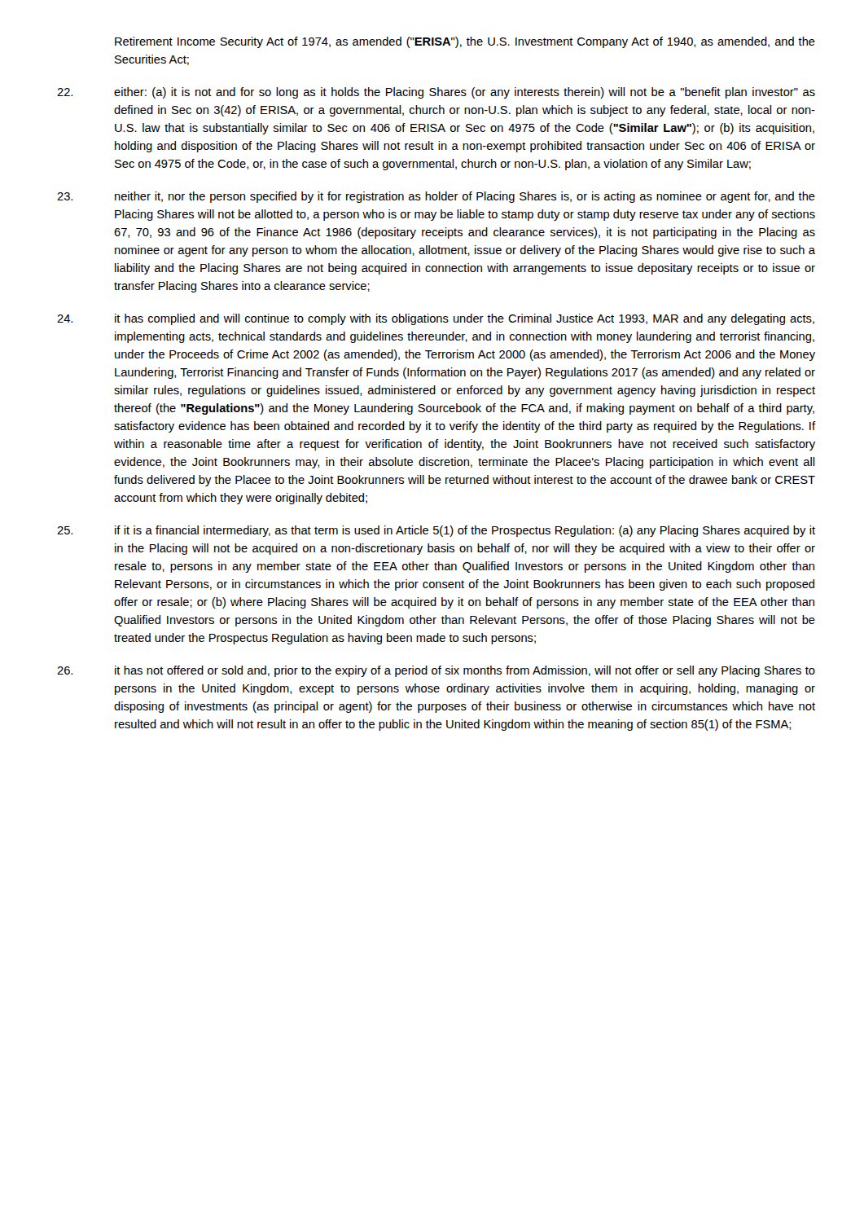Retirement Income Security Act of 1974, as amended ("ERISA"), the U.S. Investment Company Act of 1940, as amended, and the Securities Act;
22.
either: (a) it is not and for so long as it holds the Placing Shares (or any interests therein) will not be a "benefit plan investor" as defined in Sec on 3(42) of ERISA, or a governmental, church or non-U.S. plan which is subject to any federal, state, local or non-U.S. law that is substantially similar to Sec on 406 of ERISA or Sec on 4975 of the Code ("Similar Law"); or (b) its acquisition, holding and disposition of the Placing Shares will not result in a non-exempt prohibited transaction under Sec on 406 of ERISA or Sec on 4975 of the Code, or, in the case of such a governmental, church or non-U.S. plan, a violation of any Similar Law;
23.
neither it, nor the person specified by it for registration as holder of Placing Shares is, or is acting as nominee or agent for, and the Placing Shares will not be allotted to, a person who is or may be liable to stamp duty or stamp duty reserve tax under any of sections 67, 70, 93 and 96 of the Finance Act 1986 (depositary receipts and clearance services), it is not participating in the Placing as nominee or agent for any person to whom the allocation, allotment, issue or delivery of the Placing Shares would give rise to such a liability and the Placing Shares are not being acquired in connection with arrangements to issue depositary receipts or to issue or transfer Placing Shares into a clearance service;
24.
it has complied and will continue to comply with its obligations under the Criminal Justice Act 1993, MAR and any delegating acts, implementing acts, technical standards and guidelines thereunder, and in connection with money laundering and terrorist financing, under the Proceeds of Crime Act 2002 (as amended), the Terrorism Act 2000 (as amended), the Terrorism Act 2006 and the Money Laundering, Terrorist Financing and Transfer of Funds (Information on the Payer) Regulations 2017 (as amended) and any related or similar rules, regulations or guidelines issued, administered or enforced by any government agency having jurisdiction in respect thereof (the "Regulations") and the Money Laundering Sourcebook of the FCA and, if making payment on behalf of a third party, satisfactory evidence has been obtained and recorded by it to verify the identity of the third party as required by the Regulations. If within a reasonable time after a request for verification of identity, the Joint Bookrunners have not received such satisfactory evidence, the Joint Bookrunners may, in their absolute discretion, terminate the Placee's Placing participation in which event all funds delivered by the Placee to the Joint Bookrunners will be returned without interest to the account of the drawee bank or CREST account from which they were originally debited;
25.
if it is a financial intermediary, as that term is used in Article 5(1) of the Prospectus Regulation: (a) any Placing Shares acquired by it in the Placing will not be acquired on a non-discretionary basis on behalf of, nor will they be acquired with a view to their offer or resale to, persons in any member state of the EEA other than Qualified Investors or persons in the United Kingdom other than Relevant Persons, or in circumstances in which the prior consent of the Joint Bookrunners has been given to each such proposed offer or resale; or (b) where Placing Shares will be acquired by it on behalf of persons in any member state of the EEA other than Qualified Investors or persons in the United Kingdom other than Relevant Persons, the offer of those Placing Shares will not be treated under the Prospectus Regulation as having been made to such persons;
26.
it has not offered or sold and, prior to the expiry of a period of six months from Admission, will not offer or sell any Placing Shares to persons in the United Kingdom, except to persons whose ordinary activities involve them in acquiring, holding, managing or disposing of investments (as principal or agent) for the purposes of their business or otherwise in circumstances which have not resulted and which will not result in an offer to the public in the United Kingdom within the meaning of section 85(1) of the FSMA;